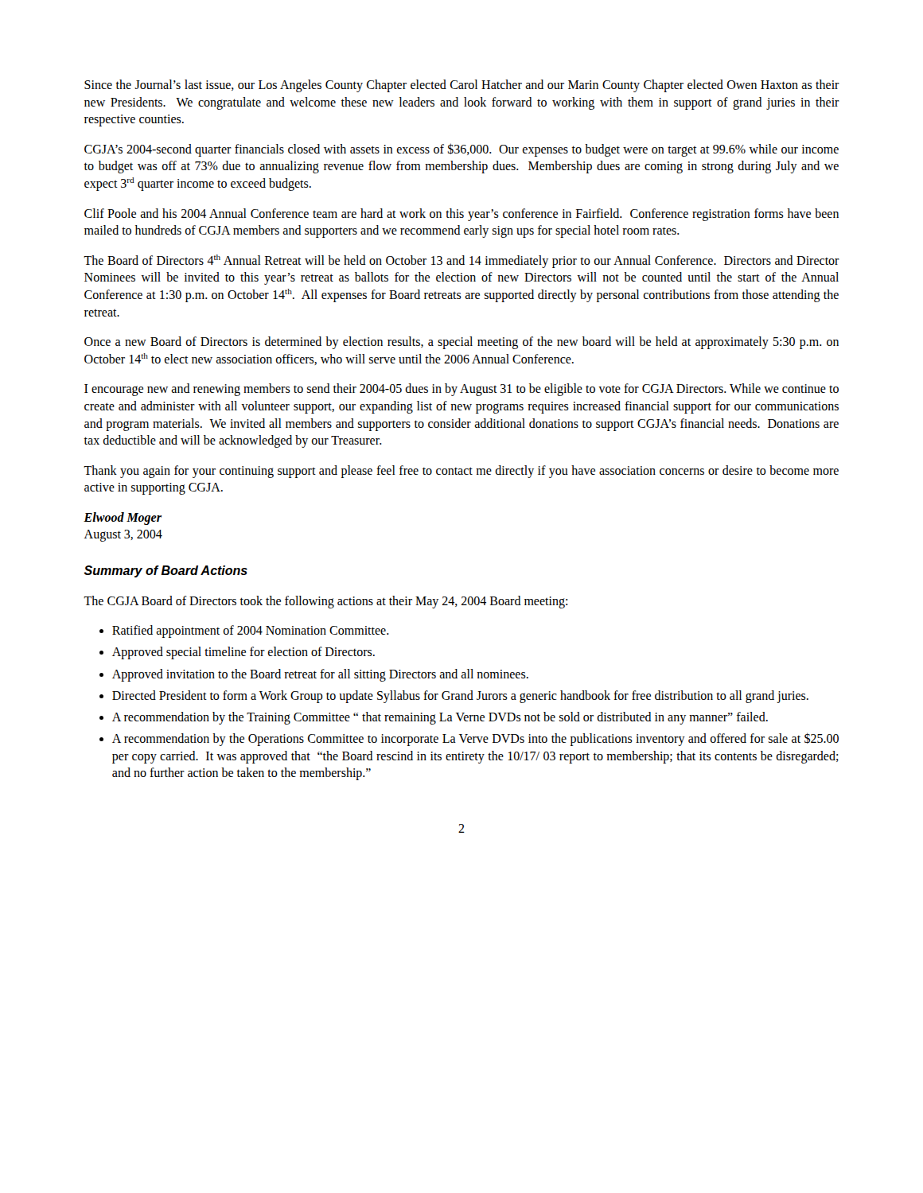Since the Journal’s last issue, our Los Angeles County Chapter elected Carol Hatcher and our Marin County Chapter elected Owen Haxton as their new Presidents. We congratulate and welcome these new leaders and look forward to working with them in support of grand juries in their respective counties.
CGJA’s 2004-second quarter financials closed with assets in excess of $36,000. Our expenses to budget were on target at 99.6% while our income to budget was off at 73% due to annualizing revenue flow from membership dues. Membership dues are coming in strong during July and we expect 3rd quarter income to exceed budgets.
Clif Poole and his 2004 Annual Conference team are hard at work on this year’s conference in Fairfield. Conference registration forms have been mailed to hundreds of CGJA members and supporters and we recommend early sign ups for special hotel room rates.
The Board of Directors 4th Annual Retreat will be held on October 13 and 14 immediately prior to our Annual Conference. Directors and Director Nominees will be invited to this year’s retreat as ballots for the election of new Directors will not be counted until the start of the Annual Conference at 1:30 p.m. on October 14th. All expenses for Board retreats are supported directly by personal contributions from those attending the retreat.
Once a new Board of Directors is determined by election results, a special meeting of the new board will be held at approximately 5:30 p.m. on October 14th to elect new association officers, who will serve until the 2006 Annual Conference.
I encourage new and renewing members to send their 2004-05 dues in by August 31 to be eligible to vote for CGJA Directors. While we continue to create and administer with all volunteer support, our expanding list of new programs requires increased financial support for our communications and program materials. We invited all members and supporters to consider additional donations to support CGJA’s financial needs. Donations are tax deductible and will be acknowledged by our Treasurer.
Thank you again for your continuing support and please feel free to contact me directly if you have association concerns or desire to become more active in supporting CGJA.
Elwood Moger
August 3, 2004
Summary of Board Actions
The CGJA Board of Directors took the following actions at their May 24, 2004 Board meeting:
Ratified appointment of 2004 Nomination Committee.
Approved special timeline for election of Directors.
Approved invitation to the Board retreat for all sitting Directors and all nominees.
Directed President to form a Work Group to update Syllabus for Grand Jurors a generic handbook for free distribution to all grand juries.
A recommendation by the Training Committee “ that remaining La Verne DVDs not be sold or distributed in any manner” failed.
A recommendation by the Operations Committee to incorporate La Verve DVDs into the publications inventory and offered for sale at $25.00 per copy carried. It was approved that “the Board rescind in its entirety the 10/17/ 03 report to membership; that its contents be disregarded; and no further action be taken to the membership.”
2